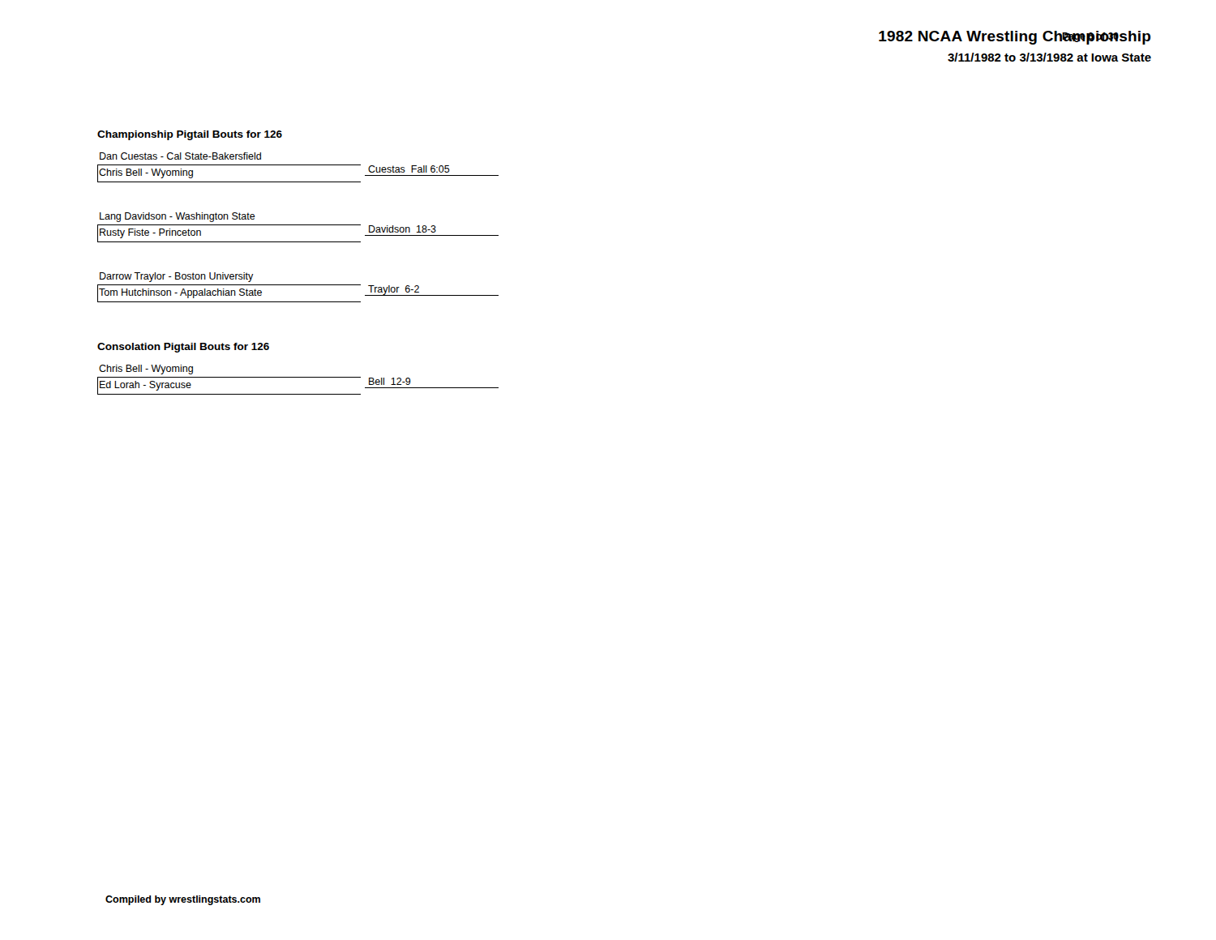Page 6 of 30
1982 NCAA Wrestling Championship
3/11/1982 to 3/13/1982 at Iowa State
Championship Pigtail Bouts for 126
Dan Cuestas - Cal State-Bakersfield
Chris Bell - Wyoming
Cuestas Fall 6:05
Lang Davidson - Washington State
Rusty Fiste - Princeton
Davidson 18-3
Darrow Traylor - Boston University
Tom Hutchinson - Appalachian State
Traylor 6-2
Consolation Pigtail Bouts for 126
Chris Bell - Wyoming
Ed Lorah - Syracuse
Bell 12-9
Compiled by wrestlingstats.com